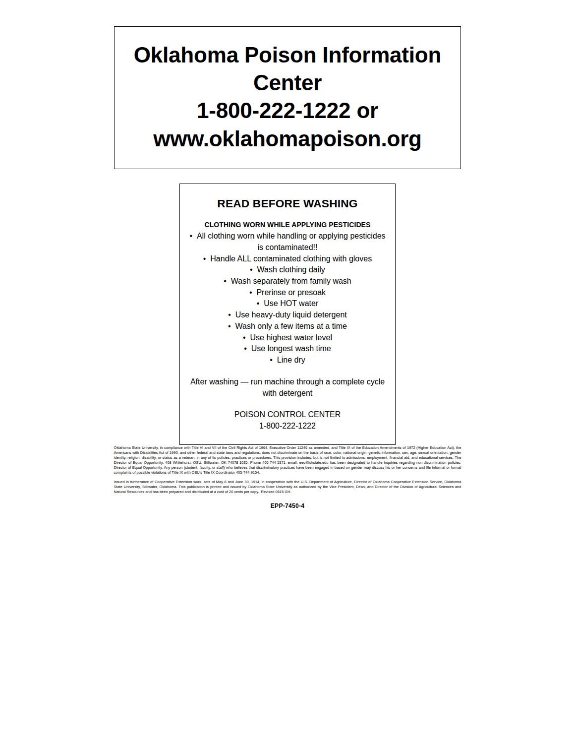Oklahoma Poison Information Center
1-800-222-1222 or
www.oklahomapoison.org
READ BEFORE WASHING
CLOTHING WORN WHILE APPLYING PESTICIDES
All clothing worn while handling or applying pesticides is contaminated!!
Handle ALL contaminated clothing with gloves
Wash clothing daily
Wash separately from family wash
Prerinse or presoak
Use HOT water
Use heavy-duty liquid detergent
Wash only a few items at a time
Use highest water level
Use longest wash time
Line dry
After washing — run machine through a complete cycle
with detergent
POISON CONTROL CENTER
1-800-222-1222
Oklahoma State University, in compliance with Title VI and VII of the Civil Rights Act of 1964, Executive Order 11246 as amended, and Title IX of the Education Amendments of 1972 (Higher Education Act), the Americans with Disabilities Act of 1990, and other federal and state laws and regulations, does not discriminate on the basis of race, color, national origin, genetic information, sex, age, sexual orientation, gender identity, religion, disability, or status as a veteran, in any of its policies, practices or procedures. This provision includes, but is not limited to admissions, employment, financial aid, and educational services. The Director of Equal Opportunity, 408 Whitehurst, OSU, Stillwater, OK 74078-1035; Phone 405-744-5371; email: eeo@okstate.edu has been designated to handle inquiries regarding non-discrimination policies: Director of Equal Opportunity. Any person (student, faculty, or staff) who believes that discriminatory practices have been engaged in based on gender may discuss his or her concerns and file informal or formal complaints of possible violations of Title IX with OSU’s Title IX Coordinator 405-744-9154.
Issued in furtherance of Cooperative Extension work, acts of May 8 and June 30, 1914, in cooperation with the U.S. Department of Agriculture, Director of Oklahoma Cooperative Extension Service, Oklahoma State University, Stillwater, Oklahoma. This publication is printed and issued by Oklahoma State University as authorized by the Vice President, Dean, and Director of the Division of Agricultural Sciences and Natural Resources and has been prepared and distributed at a cost of 20 cents per copy. Revised 0615 GH.
EPP-7450-4